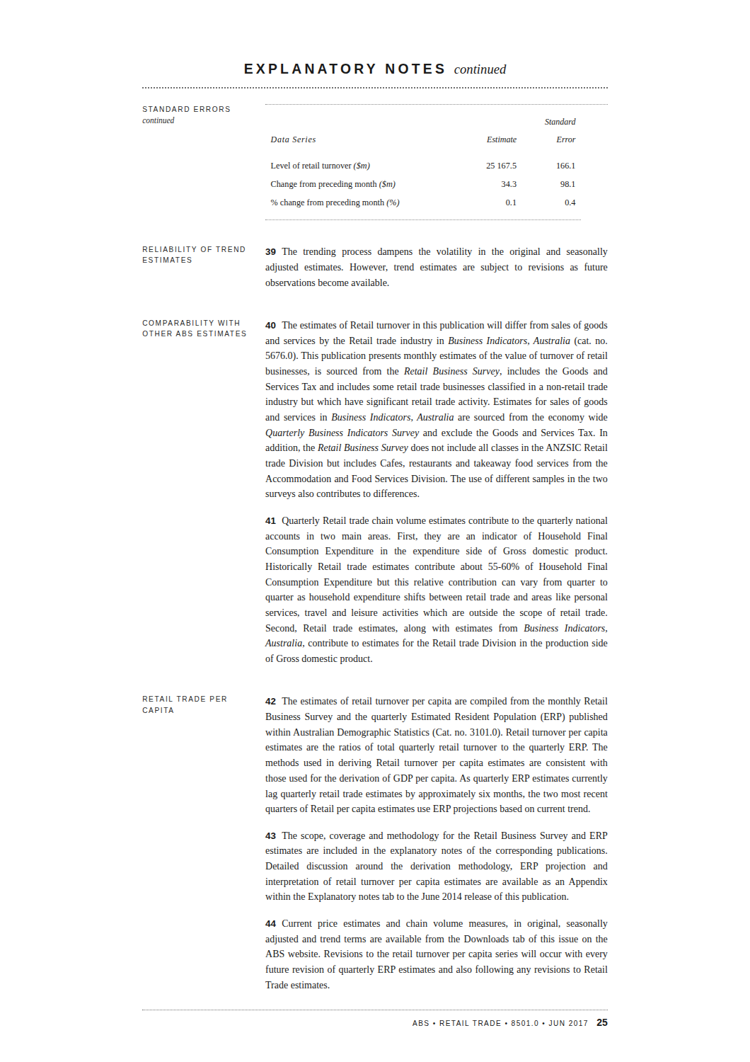Explanatory Notes continued
Standard Errors continued
| | | Standard |
| --- | --- | --- |
| Data Series | Estimate | Error |
| Level of retail turnover ($m) | 25 167.5 | 166.1 |
| Change from preceding month ($m) | 34.3 | 98.1 |
| % change from preceding month (%) | 0.1 | 0.4 |
Reliability of Trend Estimates
39 The trending process dampens the volatility in the original and seasonally adjusted estimates. However, trend estimates are subject to revisions as future observations become available.
Comparability with other ABS Estimates
40 The estimates of Retail turnover in this publication will differ from sales of goods and services by the Retail trade industry in Business Indicators, Australia (cat. no. 5676.0). This publication presents monthly estimates of the value of turnover of retail businesses, is sourced from the Retail Business Survey, includes the Goods and Services Tax and includes some retail trade businesses classified in a non-retail trade industry but which have significant retail trade activity. Estimates for sales of goods and services in Business Indicators, Australia are sourced from the economy wide Quarterly Business Indicators Survey and exclude the Goods and Services Tax. In addition, the Retail Business Survey does not include all classes in the ANZSIC Retail trade Division but includes Cafes, restaurants and takeaway food services from the Accommodation and Food Services Division. The use of different samples in the two surveys also contributes to differences.
41 Quarterly Retail trade chain volume estimates contribute to the quarterly national accounts in two main areas. First, they are an indicator of Household Final Consumption Expenditure in the expenditure side of Gross domestic product. Historically Retail trade estimates contribute about 55-60% of Household Final Consumption Expenditure but this relative contribution can vary from quarter to quarter as household expenditure shifts between retail trade and areas like personal services, travel and leisure activities which are outside the scope of retail trade. Second, Retail trade estimates, along with estimates from Business Indicators, Australia, contribute to estimates for the Retail trade Division in the production side of Gross domestic product.
Retail Trade Per Capita
42 The estimates of retail turnover per capita are compiled from the monthly Retail Business Survey and the quarterly Estimated Resident Population (ERP) published within Australian Demographic Statistics (Cat. no. 3101.0). Retail turnover per capita estimates are the ratios of total quarterly retail turnover to the quarterly ERP. The methods used in deriving Retail turnover per capita estimates are consistent with those used for the derivation of GDP per capita. As quarterly ERP estimates currently lag quarterly retail trade estimates by approximately six months, the two most recent quarters of Retail per capita estimates use ERP projections based on current trend.
43 The scope, coverage and methodology for the Retail Business Survey and ERP estimates are included in the explanatory notes of the corresponding publications. Detailed discussion around the derivation methodology, ERP projection and interpretation of retail turnover per capita estimates are available as an Appendix within the Explanatory notes tab to the June 2014 release of this publication.
44 Current price estimates and chain volume measures, in original, seasonally adjusted and trend terms are available from the Downloads tab of this issue on the ABS website. Revisions to the retail turnover per capita series will occur with every future revision of quarterly ERP estimates and also following any revisions to Retail Trade estimates.
ABS • Retail Trade • 8501.0 • Jun 2017 25